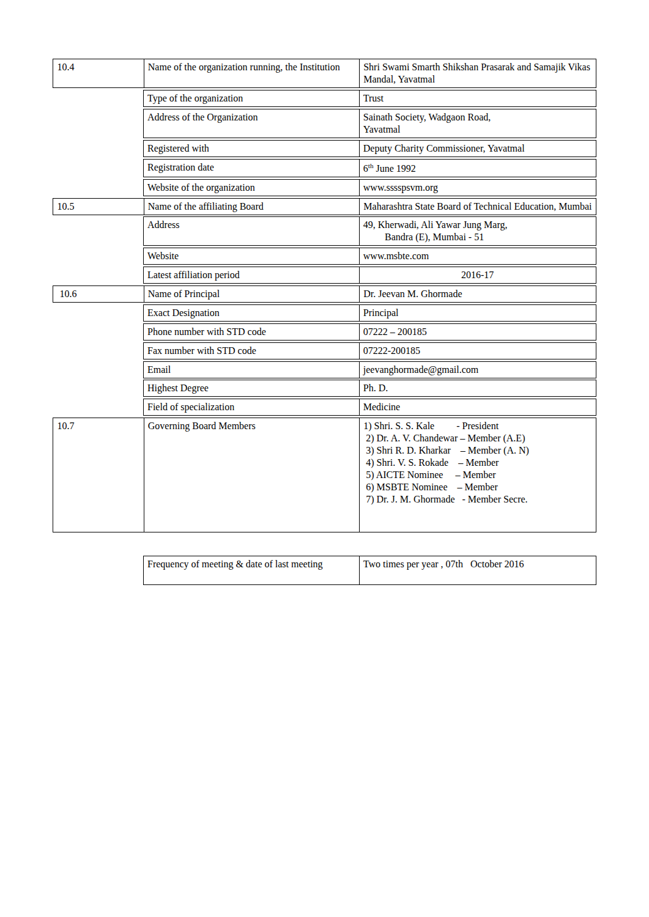| 10.4 | Name of the organization running, the Institution | Shri Swami Smarth Shikshan Prasarak and Samajik Vikas Mandal, Yavatmal |
| | Type of the organization | Trust |
| | Address of the Organization | Sainath Society, Wadgaon Road, Yavatmal |
| | Registered with | Deputy Charity Commissioner, Yavatmal |
| | Registration date | 6 th June 1992 |
| | Website of the organization | www.sssspsvm.org |
| 10.5 | Name of the affiliating Board | Maharashtra State Board of Technical Education, Mumbai |
| | Address | 49, Kherwadi, Ali Yawar Jung Marg, Bandra (E), Mumbai - 51 |
| | Website | www.msbte.com |
| | Latest affiliation period | 2016-17 |
| 10.6 | Name of Principal | Dr. Jeevan M. Ghormade |
| | Exact Designation | Principal |
| | Phone number with STD code | 07222 – 200185 |
| | Fax number with STD code | 07222-200185 |
| | Email | jeevanghormade@gmail.com |
| | Highest Degree | Ph. D. |
| | Field of specialization | Medicine |
| 10.7 | Governing Board Members | 1) Shri. S. S. Kale - President 2) Dr. A. V. Chandewar – Member (A.E) 3) Shri R. D. Kharkar – Member (A. N) 4) Shri. V. S. Rokade – Member 5) AICTE Nominee – Member 6) MSBTE Nominee – Member 7) Dr. J. M. Ghormade - Member Secre. |
| | Frequency of meeting & date of last meeting | Two times per year , 07th October 2016 |